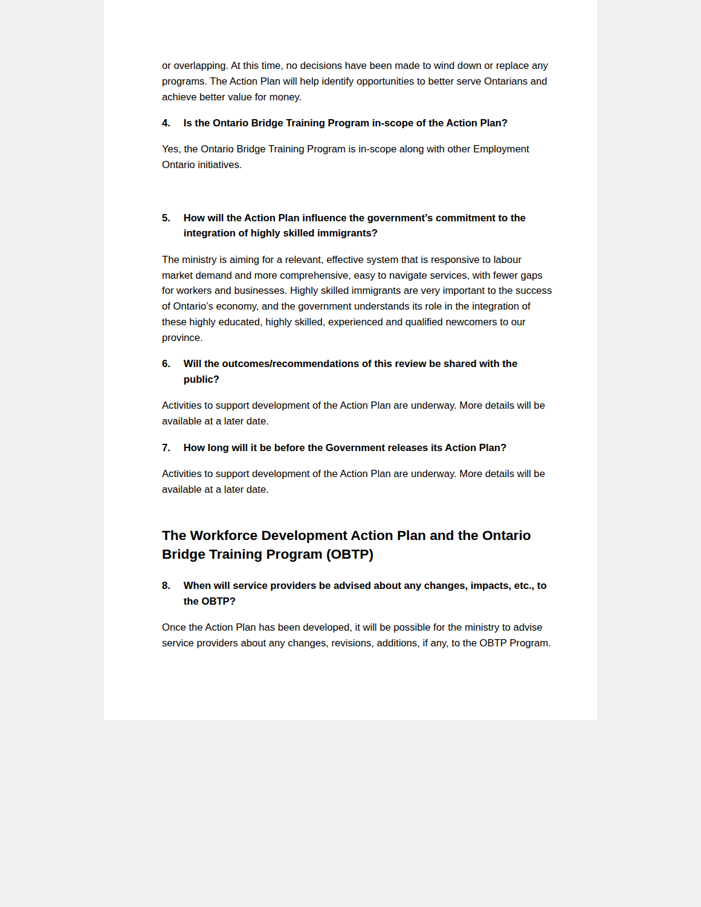or overlapping. At this time, no decisions have been made to wind down or replace any programs. The Action Plan will help identify opportunities to better serve Ontarians and achieve better value for money.
4. Is the Ontario Bridge Training Program in-scope of the Action Plan?
Yes, the Ontario Bridge Training Program is in-scope along with other Employment Ontario initiatives.
5. How will the Action Plan influence the government’s commitment to the integration of highly skilled immigrants?
The ministry is aiming for a relevant, effective system that is responsive to labour market demand and more comprehensive, easy to navigate services, with fewer gaps for workers and businesses. Highly skilled immigrants are very important to the success of Ontario’s economy, and the government understands its role in the integration of these highly educated, highly skilled, experienced and qualified newcomers to our province.
6. Will the outcomes/recommendations of this review be shared with the public?
Activities to support development of the Action Plan are underway. More details will be available at a later date.
7. How long will it be before the Government releases its Action Plan?
Activities to support development of the Action Plan are underway. More details will be available at a later date.
The Workforce Development Action Plan and the Ontario Bridge Training Program (OBTP)
8. When will service providers be advised about any changes, impacts, etc., to the OBTP?
Once the Action Plan has been developed, it will be possible for the ministry to advise service providers about any changes, revisions, additions, if any, to the OBTP Program.